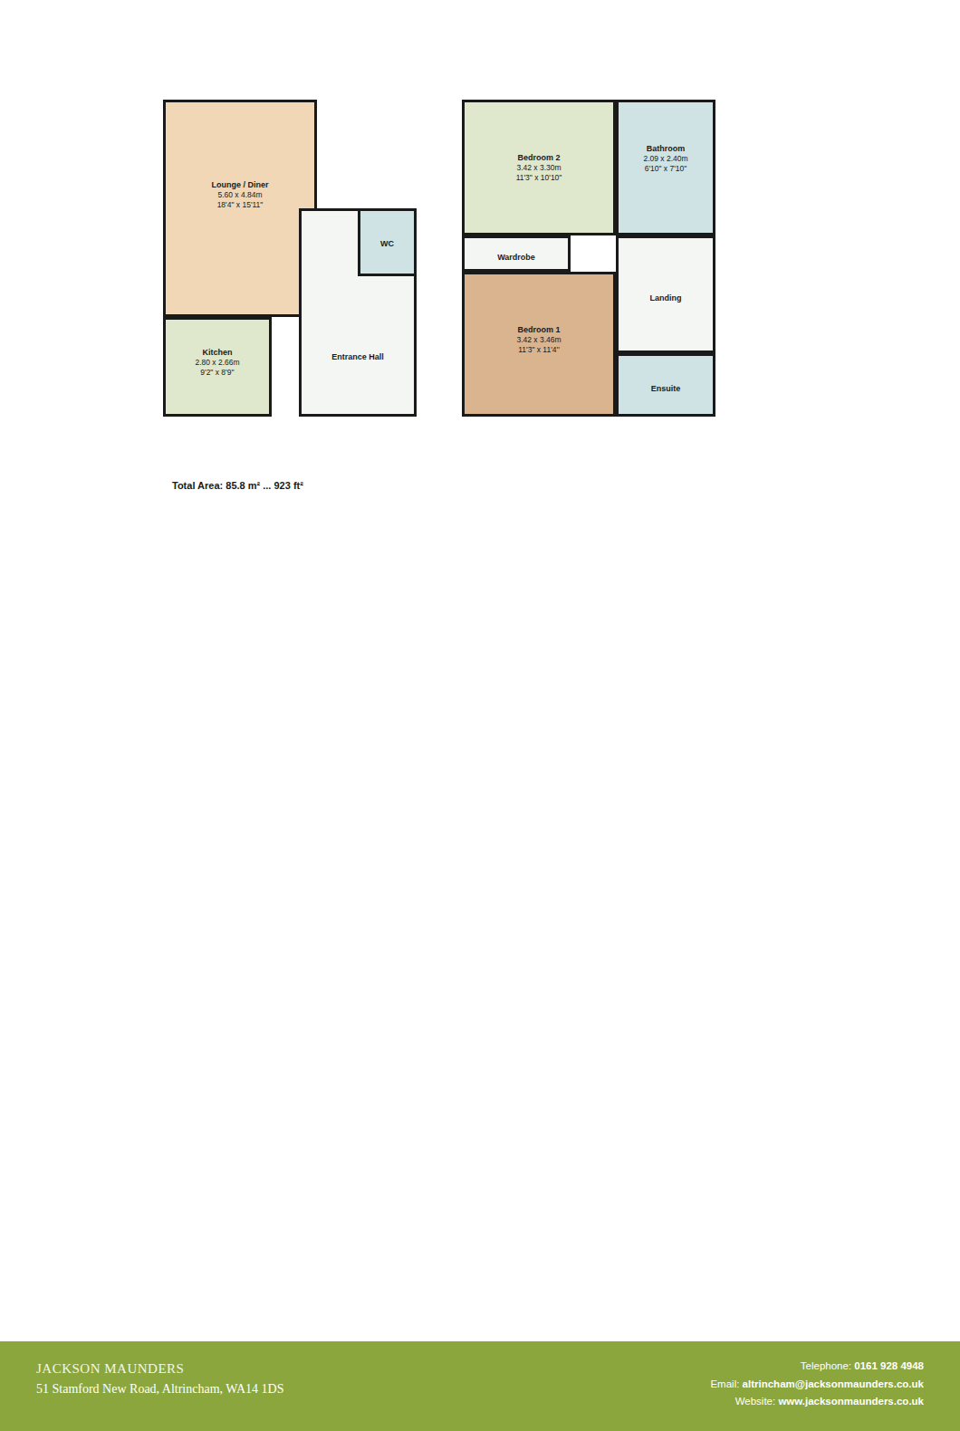Lounge / Diner 5.60 x 4.84m 18'4" x 15'11"
Kitchen 2.80 x 2.66m 9'2" x 8'9''
Entrance Hall
WC
Bedroom 2 3.42 x 3.30m 11'3" x 10'10"
Bathroom 2.09 x 2.40m 6'10" x 7'10"
Wardrobe
Bedroom 1 3.42 x 3.46m 11'3" x 11'4''
Landing
Ensuite
Total Area: 85.8 m² ... 923 ft²
JACKSON MAUNDERS
51 Stamford New Road, Altrincham, WA14 1DS
Telephone: 0161 928 4948
Email: altrincham@jacksonmaunders.co.uk
Website: www.jacksonmaunders.co.uk